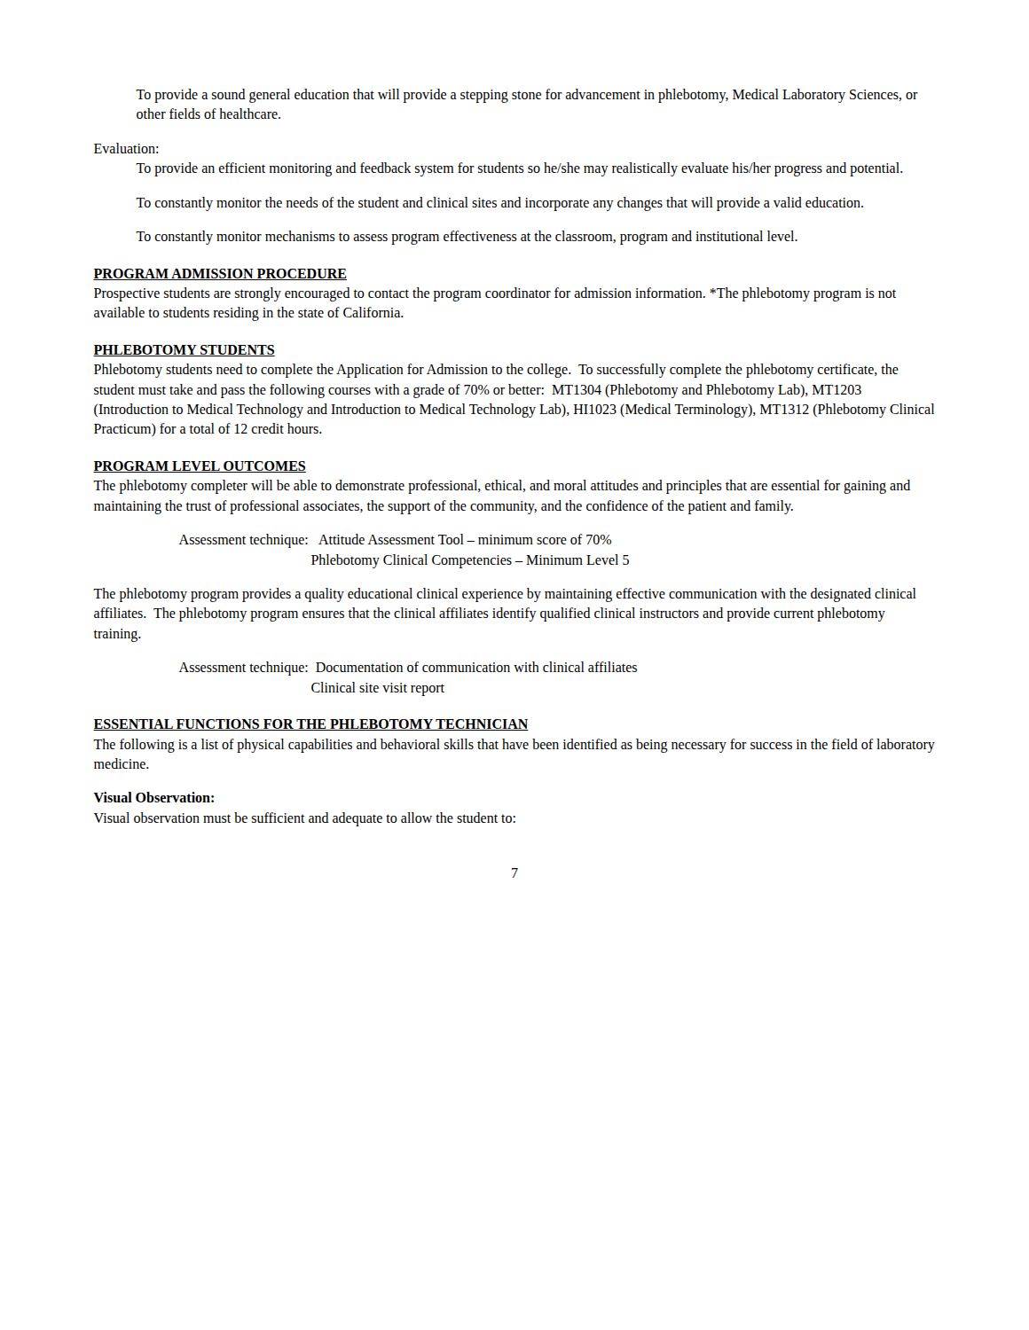To provide a sound general education that will provide a stepping stone for advancement in phlebotomy, Medical Laboratory Sciences, or other fields of healthcare.
Evaluation:
To provide an efficient monitoring and feedback system for students so he/she may realistically evaluate his/her progress and potential.
To constantly monitor the needs of the student and clinical sites and incorporate any changes that will provide a valid education.
To constantly monitor mechanisms to assess program effectiveness at the classroom, program and institutional level.
Program Admission Procedure
Prospective students are strongly encouraged to contact the program coordinator for admission information. *The phlebotomy program is not available to students residing in the state of California.
Phlebotomy Students
Phlebotomy students need to complete the Application for Admission to the college. To successfully complete the phlebotomy certificate, the student must take and pass the following courses with a grade of 70% or better: MT1304 (Phlebotomy and Phlebotomy Lab), MT1203 (Introduction to Medical Technology and Introduction to Medical Technology Lab), HI1023 (Medical Terminology), MT1312 (Phlebotomy Clinical Practicum) for a total of 12 credit hours.
Program Level Outcomes
The phlebotomy completer will be able to demonstrate professional, ethical, and moral attitudes and principles that are essential for gaining and maintaining the trust of professional associates, the support of the community, and the confidence of the patient and family.
Assessment technique: Attitude Assessment Tool – minimum score of 70%
Phlebotomy Clinical Competencies – Minimum Level 5
The phlebotomy program provides a quality educational clinical experience by maintaining effective communication with the designated clinical affiliates. The phlebotomy program ensures that the clinical affiliates identify qualified clinical instructors and provide current phlebotomy training.
Assessment technique: Documentation of communication with clinical affiliates
Clinical site visit report
Essential Functions for the Phlebotomy Technician
The following is a list of physical capabilities and behavioral skills that have been identified as being necessary for success in the field of laboratory medicine.
Visual Observation:
Visual observation must be sufficient and adequate to allow the student to:
7